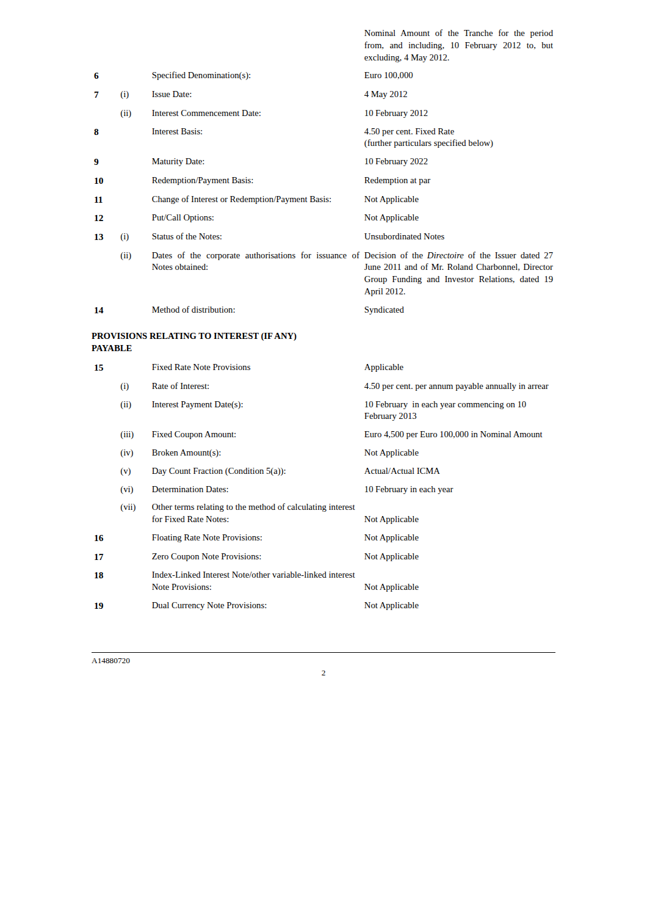| | | | Nominal Amount of the Tranche for the period from, and including, 10 February 2012 to, but excluding, 4 May 2012. |
| 6 | | Specified Denomination(s): | Euro 100,000 |
| 7 | (i) | Issue Date: | 4 May 2012 |
| | (ii) | Interest Commencement Date: | 10 February 2012 |
| 8 | | Interest Basis: | 4.50 per cent. Fixed Rate (further particulars specified below) |
| 9 | | Maturity Date: | 10 February 2022 |
| 10 | | Redemption/Payment Basis: | Redemption at par |
| 11 | | Change of Interest or Redemption/Payment Basis: | Not Applicable |
| 12 | | Put/Call Options: | Not Applicable |
| 13 | (i) | Status of the Notes: | Unsubordinated Notes |
| | (ii) | Dates of the corporate authorisations for issuance of Notes obtained: | Decision of the Directoire of the Issuer dated 27 June 2011 and of Mr. Roland Charbonnel, Director Group Funding and Investor Relations, dated 19 April 2012. |
| 14 | | Method of distribution: | Syndicated |
PROVISIONS RELATING TO INTEREST (IF ANY) PAYABLE
| 15 | | Fixed Rate Note Provisions | Applicable |
| | (i) | Rate of Interest: | 4.50 per cent. per annum payable annually in arrear |
| | (ii) | Interest Payment Date(s): | 10 February in each year commencing on 10 February 2013 |
| | (iii) | Fixed Coupon Amount: | Euro 4,500 per Euro 100,000 in Nominal Amount |
| | (iv) | Broken Amount(s): | Not Applicable |
| | (v) | Day Count Fraction (Condition 5(a)): | Actual/Actual ICMA |
| | (vi) | Determination Dates: | 10 February in each year |
| | (vii) | Other terms relating to the method of calculating interest for Fixed Rate Notes: | Not Applicable |
| 16 | | Floating Rate Note Provisions: | Not Applicable |
| 17 | | Zero Coupon Note Provisions: | Not Applicable |
| 18 | | Index-Linked Interest Note/other variable-linked interest Note Provisions: | Not Applicable |
| 19 | | Dual Currency Note Provisions: | Not Applicable |
A14880720
2